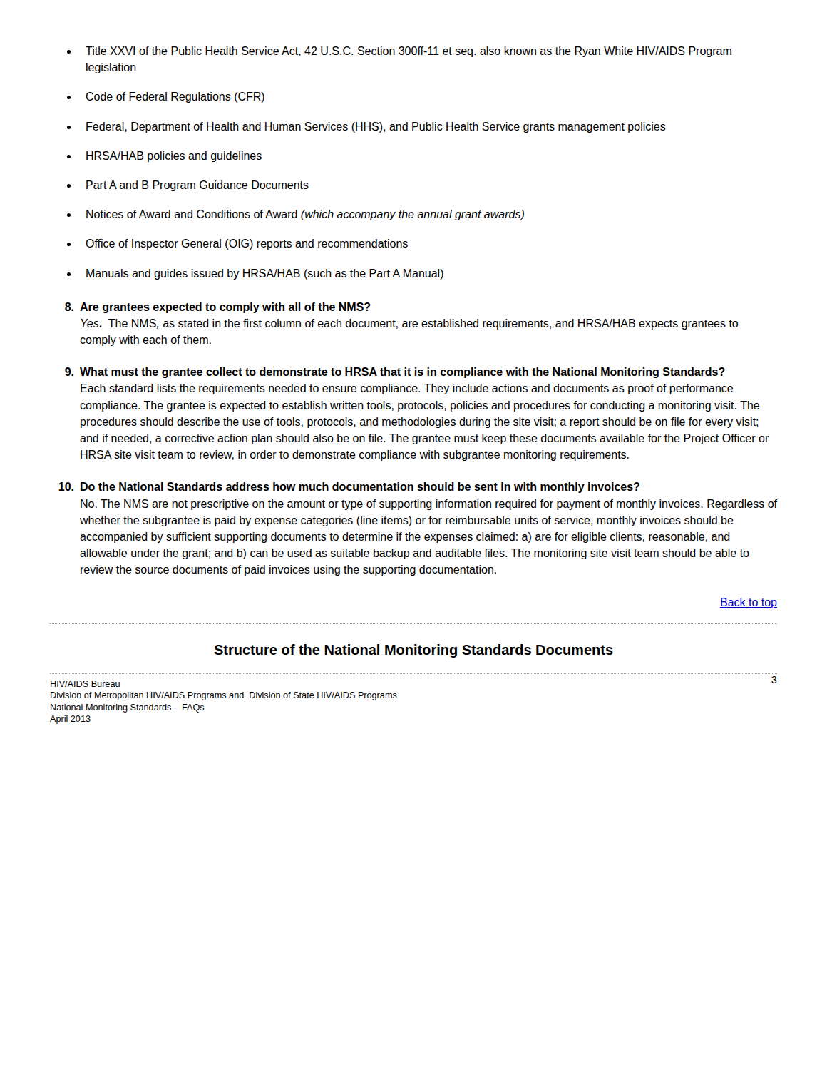Title XXVI of the Public Health Service Act, 42 U.S.C. Section 300ff-11 et seq. also known as the Ryan White HIV/AIDS Program legislation
Code of Federal Regulations (CFR)
Federal, Department of Health and Human Services (HHS), and Public Health Service grants management policies
HRSA/HAB policies and guidelines
Part A and B Program Guidance Documents
Notices of Award and Conditions of Award (which accompany the annual grant awards)
Office of Inspector General (OIG) reports and recommendations
Manuals and guides issued by HRSA/HAB (such as the Part A Manual)
Are grantees expected to comply with all of the NMS? Yes. The NMS, as stated in the first column of each document, are established requirements, and HRSA/HAB expects grantees to comply with each of them.
What must the grantee collect to demonstrate to HRSA that it is in compliance with the National Monitoring Standards? Each standard lists the requirements needed to ensure compliance. They include actions and documents as proof of performance compliance. The grantee is expected to establish written tools, protocols, policies and procedures for conducting a monitoring visit. The procedures should describe the use of tools, protocols, and methodologies during the site visit; a report should be on file for every visit; and if needed, a corrective action plan should also be on file. The grantee must keep these documents available for the Project Officer or HRSA site visit team to review, in order to demonstrate compliance with subgrantee monitoring requirements.
Do the National Standards address how much documentation should be sent in with monthly invoices? No. The NMS are not prescriptive on the amount or type of supporting information required for payment of monthly invoices. Regardless of whether the subgrantee is paid by expense categories (line items) or for reimbursable units of service, monthly invoices should be accompanied by sufficient supporting documents to determine if the expenses claimed: a) are for eligible clients, reasonable, and allowable under the grant; and b) can be used as suitable backup and auditable files. The monitoring site visit team should be able to review the source documents of paid invoices using the supporting documentation.
Back to top
Structure of the National Monitoring Standards Documents
3 HIV/AIDS Bureau
Division of Metropolitan HIV/AIDS Programs and Division of State HIV/AIDS Programs
National Monitoring Standards - FAQs
April 2013